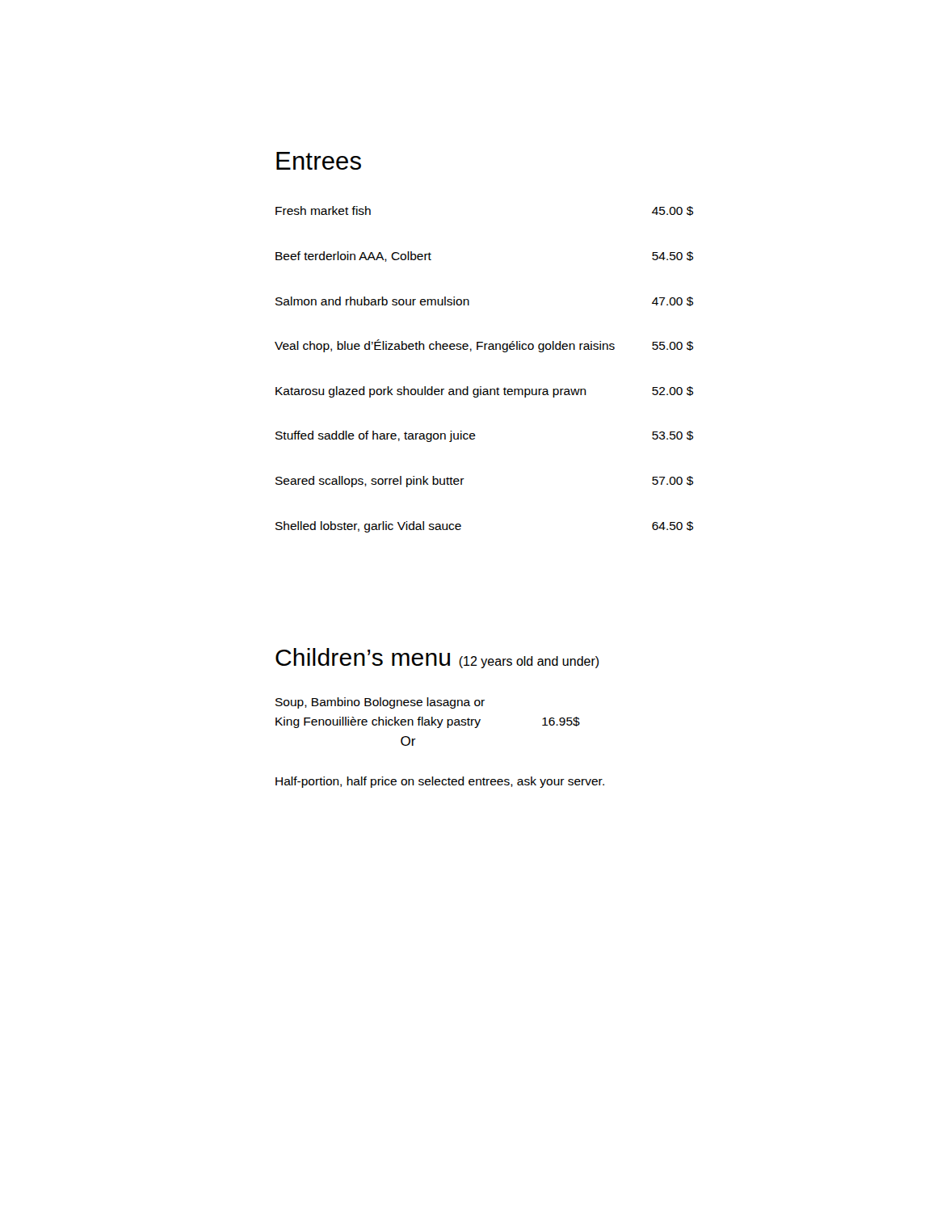Entrees
| Fresh market fish | 45.00 $ |
| Beef terderloin AAA, Colbert | 54.50 $ |
| Salmon and rhubarb sour emulsion | 47.00 $ |
| Veal chop, blue d’Élizabeth cheese, Frangélico golden raisins | 55.00 $ |
| Katarosu glazed pork shoulder and giant tempura prawn | 52.00 $ |
| Stuffed saddle of hare, taragon juice | 53.50 $ |
| Seared scallops, sorrel pink butter | 57.00 $ |
| Shelled lobster, garlic Vidal sauce | 64.50 $ |
Children’s menu (12 years old and under)
Soup, Bambino Bolognese lasagna or
King Fenouillière chicken flaky pastry
16.95$
Or
Half-portion, half price on selected entrees, ask your server.